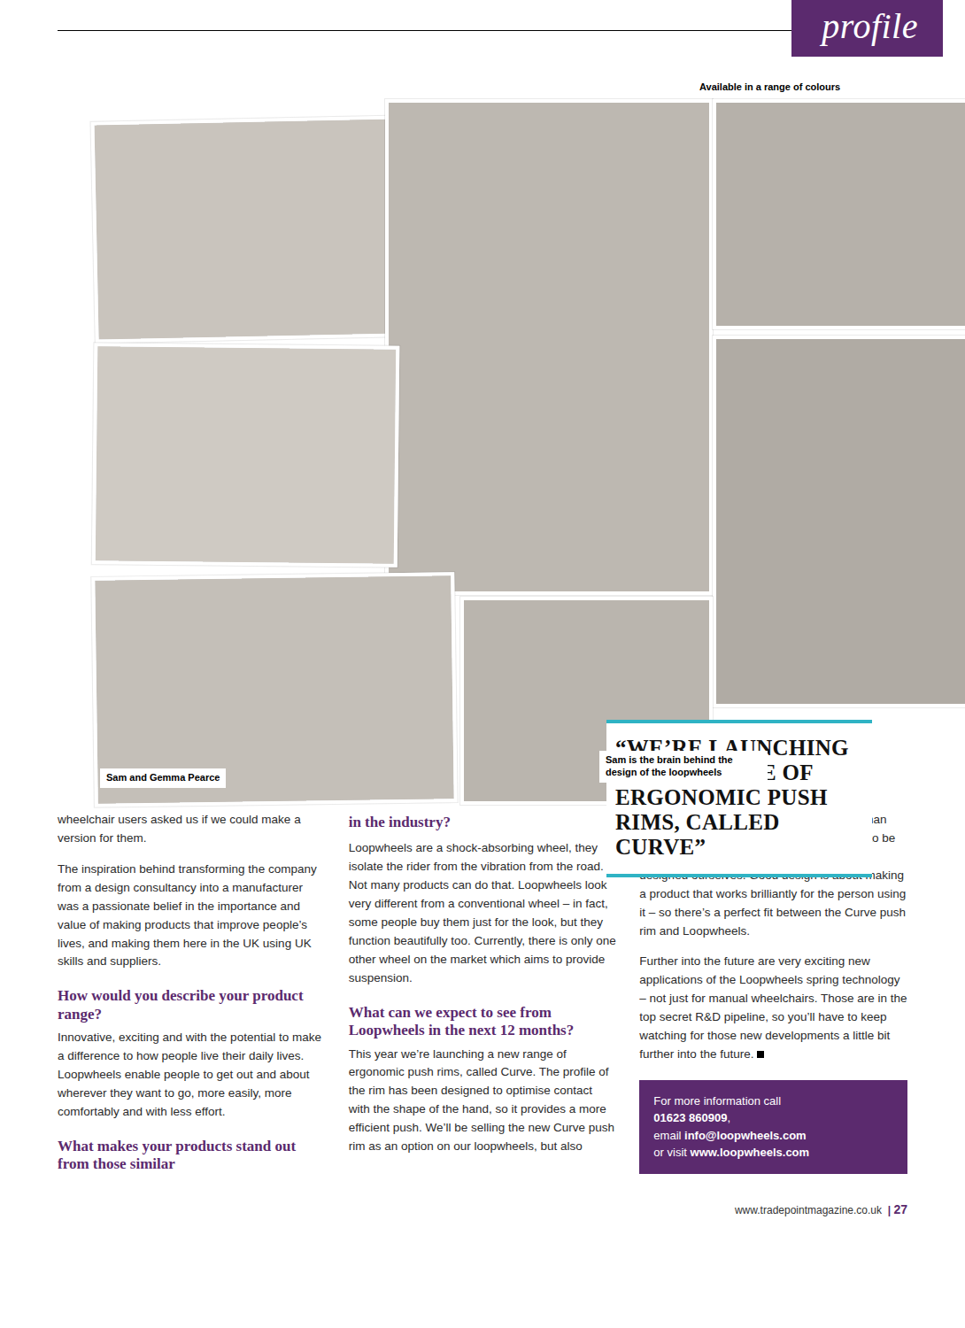profile
Available in a range of colours
Sam is the brain behind the design of the loopwheels
Sam and Gemma Pearce
“We’re launching a new range of ergonomic push rims, called Curve”
wheelchair users asked us if we could make a version for them.
The inspiration behind transforming the company from a design consultancy into a manufacturer was a passionate belief in the importance and value of making products that improve people’s lives, and making them here in the UK using UK skills and suppliers.
How would you describe your product range?
Innovative, exciting and with the potential to make a difference to how people live their daily lives. Loopwheels enable people to get out and about wherever they want to go, more easily, more comfortably and with less effort.
What makes your products stand out from those similar
in the industry?
Loopwheels are a shock-absorbing wheel, they isolate the rider from the vibration from the road. Not many products can do that. Loopwheels look very different from a conventional wheel – in fact, some people buy them just for the look, but they function beautifully too. Currently, there is only one other wheel on the market which aims to provide suspension.
What can we expect to see from Loopwheels in the next 12 months?
This year we’re launching a new range of ergonomic push rims, called Curve. The profile of the rim has been designed to optimise contact with the shape of the hand, so it provides a more efficient push. We’ll be selling the new Curve push rim as an option on our loopwheels, but also
as a stand-alone product. Curve are a German product, so this is the first time we’re going to be selling and distributing a product we haven’t designed ourselves. Good design is about making a product that works brilliantly for the person using it – so there’s a perfect fit between the Curve push rim and Loopwheels.
Further into the future are very exciting new applications of the Loopwheels spring technology – not just for manual wheelchairs. Those are in the top secret R&D pipeline, so you’ll have to keep watching for those new developments a little bit further into the future.
For more information call
01623 860909,
email info@loopwheels.com
or visit www.loopwheels.com
www.tradepointmagazine.co.uk | 27